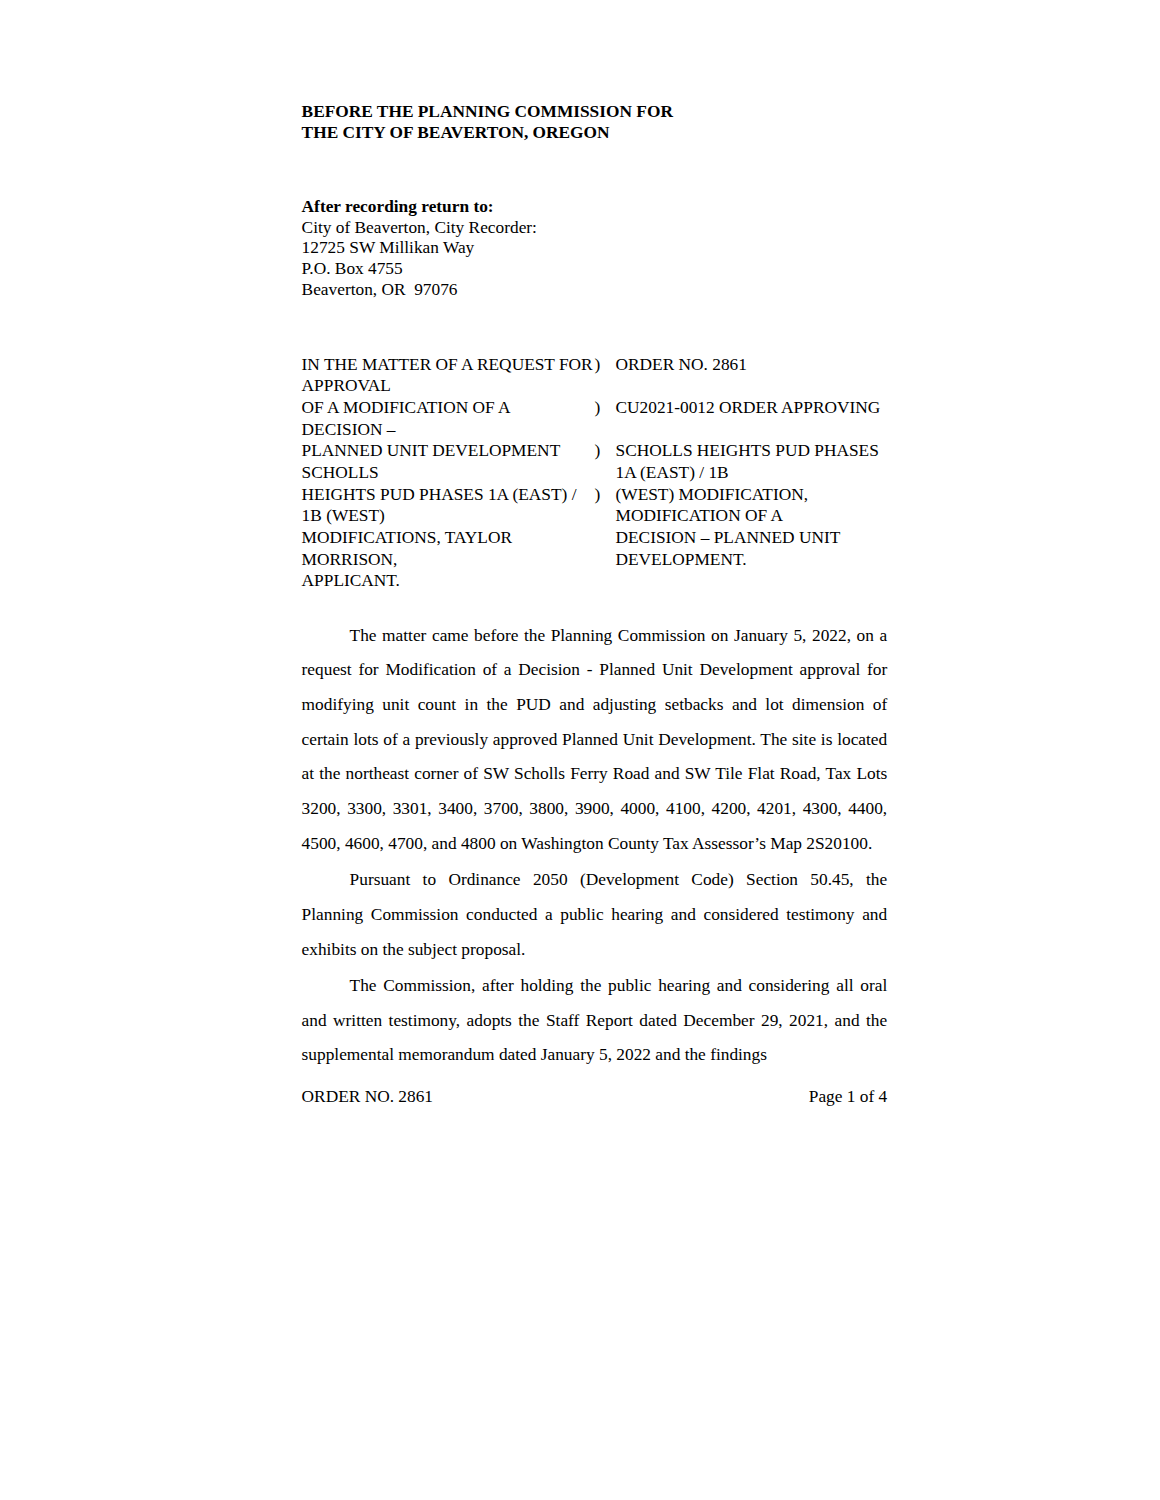BEFORE THE PLANNING COMMISSION FOR
THE CITY OF BEAVERTON, OREGON
After recording return to:
City of Beaverton, City Recorder:
12725 SW Millikan Way
P.O. Box 4755
Beaverton, OR 97076
| IN THE MATTER OF A REQUEST FOR APPROVAL | ) | ORDER NO. 2861 |
| OF A MODIFICATION OF A DECISION – | ) | CU2021-0012 ORDER APPROVING |
| PLANNED UNIT DEVELOPMENT SCHOLLS | ) | SCHOLLS HEIGHTS PUD PHASES 1A (EAST) / 1B |
| HEIGHTS PUD PHASES 1A (EAST) / 1B (WEST) | ) | (WEST) MODIFICATION, MODIFICATION OF A |
| MODIFICATIONS, TAYLOR MORRISON, | | DECISION – PLANNED UNIT DEVELOPMENT. |
| APPLICANT. | | |
The matter came before the Planning Commission on January 5, 2022, on a request for Modification of a Decision - Planned Unit Development approval for modifying unit count in the PUD and adjusting setbacks and lot dimension of certain lots of a previously approved Planned Unit Development. The site is located at the northeast corner of SW Scholls Ferry Road and SW Tile Flat Road, Tax Lots 3200, 3300, 3301, 3400, 3700, 3800, 3900, 4000, 4100, 4200, 4201, 4300, 4400, 4500, 4600, 4700, and 4800 on Washington County Tax Assessor’s Map 2S20100.
Pursuant to Ordinance 2050 (Development Code) Section 50.45, the Planning Commission conducted a public hearing and considered testimony and exhibits on the subject proposal.
The Commission, after holding the public hearing and considering all oral and written testimony, adopts the Staff Report dated December 29, 2021, and the supplemental memorandum dated January 5, 2022 and the findings
ORDER NO. 2861 Page 1 of 4